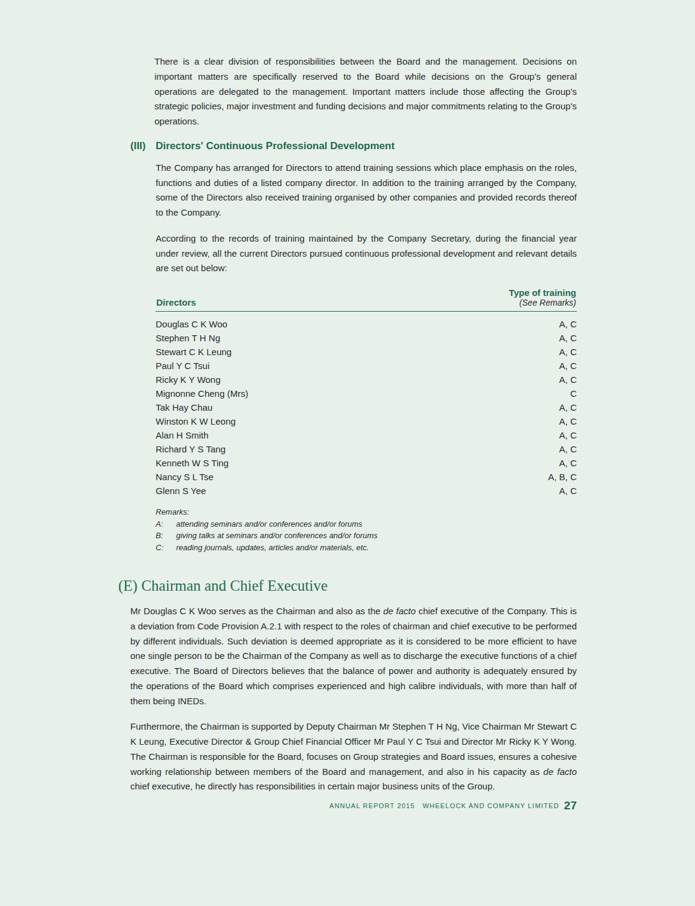There is a clear division of responsibilities between the Board and the management. Decisions on important matters are specifically reserved to the Board while decisions on the Group's general operations are delegated to the management. Important matters include those affecting the Group's strategic policies, major investment and funding decisions and major commitments relating to the Group's operations.
(III)
Directors' Continuous Professional Development
The Company has arranged for Directors to attend training sessions which place emphasis on the roles, functions and duties of a listed company director. In addition to the training arranged by the Company, some of the Directors also received training organised by other companies and provided records thereof to the Company.
According to the records of training maintained by the Company Secretary, during the financial year under review, all the current Directors pursued continuous professional development and relevant details are set out below:
| Directors | Type of training (See Remarks) |
| --- | --- |
| Douglas C K Woo | A, C |
| Stephen T H Ng | A, C |
| Stewart C K Leung | A, C |
| Paul Y C Tsui | A, C |
| Ricky K Y Wong | A, C |
| Mignonne Cheng (Mrs) | C |
| Tak Hay Chau | A, C |
| Winston K W Leong | A, C |
| Alan H Smith | A, C |
| Richard Y S Tang | A, C |
| Kenneth W S Ting | A, C |
| Nancy S L Tse | A, B, C |
| Glenn S Yee | A, C |
Remarks:
A: attending seminars and/or conferences and/or forums
B: giving talks at seminars and/or conferences and/or forums
C: reading journals, updates, articles and/or materials, etc.
(E) Chairman and Chief Executive
Mr Douglas C K Woo serves as the Chairman and also as the de facto chief executive of the Company. This is a deviation from Code Provision A.2.1 with respect to the roles of chairman and chief executive to be performed by different individuals. Such deviation is deemed appropriate as it is considered to be more efficient to have one single person to be the Chairman of the Company as well as to discharge the executive functions of a chief executive. The Board of Directors believes that the balance of power and authority is adequately ensured by the operations of the Board which comprises experienced and high calibre individuals, with more than half of them being INEDs.
Furthermore, the Chairman is supported by Deputy Chairman Mr Stephen T H Ng, Vice Chairman Mr Stewart C K Leung, Executive Director & Group Chief Financial Officer Mr Paul Y C Tsui and Director Mr Ricky K Y Wong. The Chairman is responsible for the Board, focuses on Group strategies and Board issues, ensures a cohesive working relationship between members of the Board and management, and also in his capacity as de facto chief executive, he directly has responsibilities in certain major business units of the Group.
ANNUAL REPORT 2015 WHEELOCK AND COMPANY LIMITED27